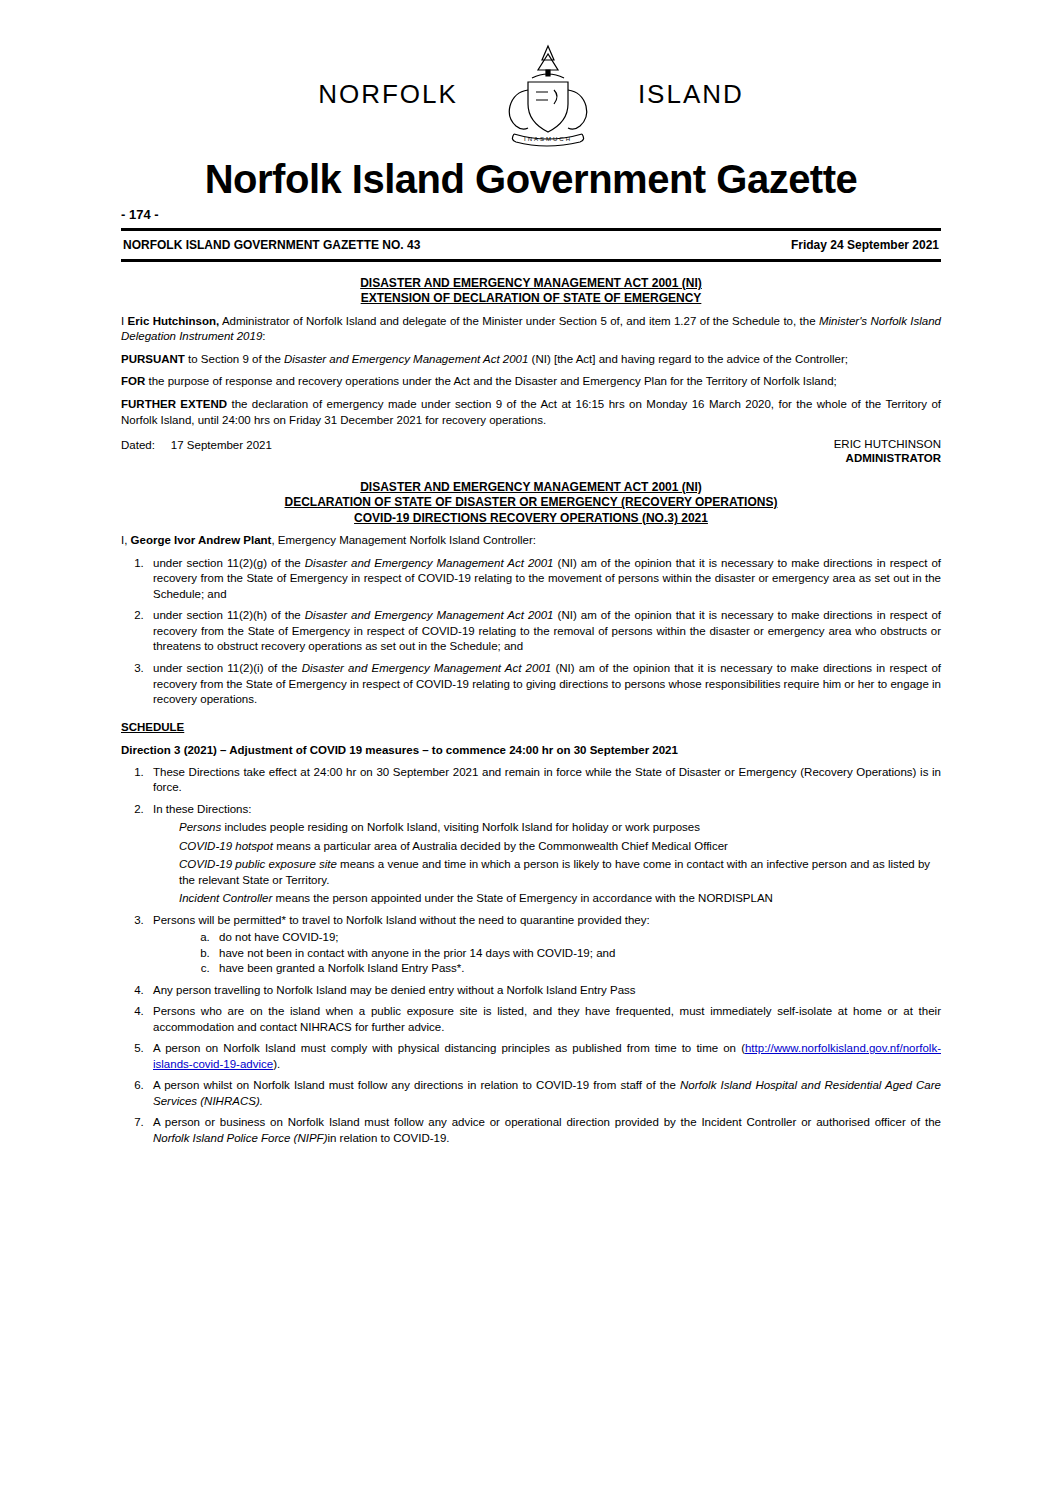NORFOLK INASMUCH ISLAND
Norfolk Island Government Gazette
- 174 -
NORFOLK ISLAND GOVERNMENT GAZETTE NO. 43 Friday 24 September 2021
DISASTER AND EMERGENCY MANAGEMENT ACT 2001 (NI)
EXTENSION OF DECLARATION OF STATE OF EMERGENCY
I Eric Hutchinson, Administrator of Norfolk Island and delegate of the Minister under Section 5 of, and item 1.27 of the Schedule to, the Minister's Norfolk Island Delegation Instrument 2019:
PURSUANT to Section 9 of the Disaster and Emergency Management Act 2001 (NI) [the Act] and having regard to the advice of the Controller;
FOR the purpose of response and recovery operations under the Act and the Disaster and Emergency Plan for the Territory of Norfolk Island;
FURTHER EXTEND the declaration of emergency made under section 9 of the Act at 16:15 hrs on Monday 16 March 2020, for the whole of the Territory of Norfolk Island, until 24:00 hrs on Friday 31 December 2021 for recovery operations.
Dated: 17 September 2021
ERIC HUTCHINSON
ADMINISTRATOR
DISASTER AND EMERGENCY MANAGEMENT ACT 2001 (NI)
DECLARATION OF STATE OF DISASTER OR EMERGENCY (RECOVERY OPERATIONS)
COVID-19 DIRECTIONS RECOVERY OPERATIONS (NO.3) 2021
I, George Ivor Andrew Plant, Emergency Management Norfolk Island Controller:
under section 11(2)(g) of the Disaster and Emergency Management Act 2001 (NI) am of the opinion that it is necessary to make directions in respect of recovery from the State of Emergency in respect of COVID-19 relating to the movement of persons within the disaster or emergency area as set out in the Schedule; and
under section 11(2)(h) of the Disaster and Emergency Management Act 2001 (NI) am of the opinion that it is necessary to make directions in respect of recovery from the State of Emergency in respect of COVID-19 relating to the removal of persons within the disaster or emergency area who obstructs or threatens to obstruct recovery operations as set out in the Schedule; and
under section 11(2)(i) of the Disaster and Emergency Management Act 2001 (NI) am of the opinion that it is necessary to make directions in respect of recovery from the State of Emergency in respect of COVID-19 relating to giving directions to persons whose responsibilities require him or her to engage in recovery operations.
SCHEDULE
Direction 3 (2021) – Adjustment of COVID 19 measures – to commence 24:00 hr on 30 September 2021
These Directions take effect at 24:00 hr on 30 September 2021 and remain in force while the State of Disaster or Emergency (Recovery Operations) is in force.
In these Directions:
Persons includes people residing on Norfolk Island, visiting Norfolk Island for holiday or work purposes
COVID-19 hotspot means a particular area of Australia decided by the Commonwealth Chief Medical Officer
COVID-19 public exposure site means a venue and time in which a person is likely to have come in contact with an infective person and as listed by the relevant State or Territory.
Incident Controller means the person appointed under the State of Emergency in accordance with the NORDISPLAN
Persons will be permitted* to travel to Norfolk Island without the need to quarantine provided they:
do not have COVID-19;
have not been in contact with anyone in the prior 14 days with COVID-19; and
have been granted a Norfolk Island Entry Pass*.
Any person travelling to Norfolk Island may be denied entry without a Norfolk Island Entry Pass
Persons who are on the island when a public exposure site is listed, and they have frequented, must immediately self-isolate at home or at their accommodation and contact NIHRACS for further advice.
A person on Norfolk Island must comply with physical distancing principles as published from time to time on (http://www.norfolkisland.gov.nf/norfolk-islands-covid-19-advice).
A person whilst on Norfolk Island must follow any directions in relation to COVID-19 from staff of the Norfolk Island Hospital and Residential Aged Care Services (NIHRACS).
A person or business on Norfolk Island must follow any advice or operational direction provided by the Incident Controller or authorised officer of the Norfolk Island Police Force (NIPF) in relation to COVID-19.